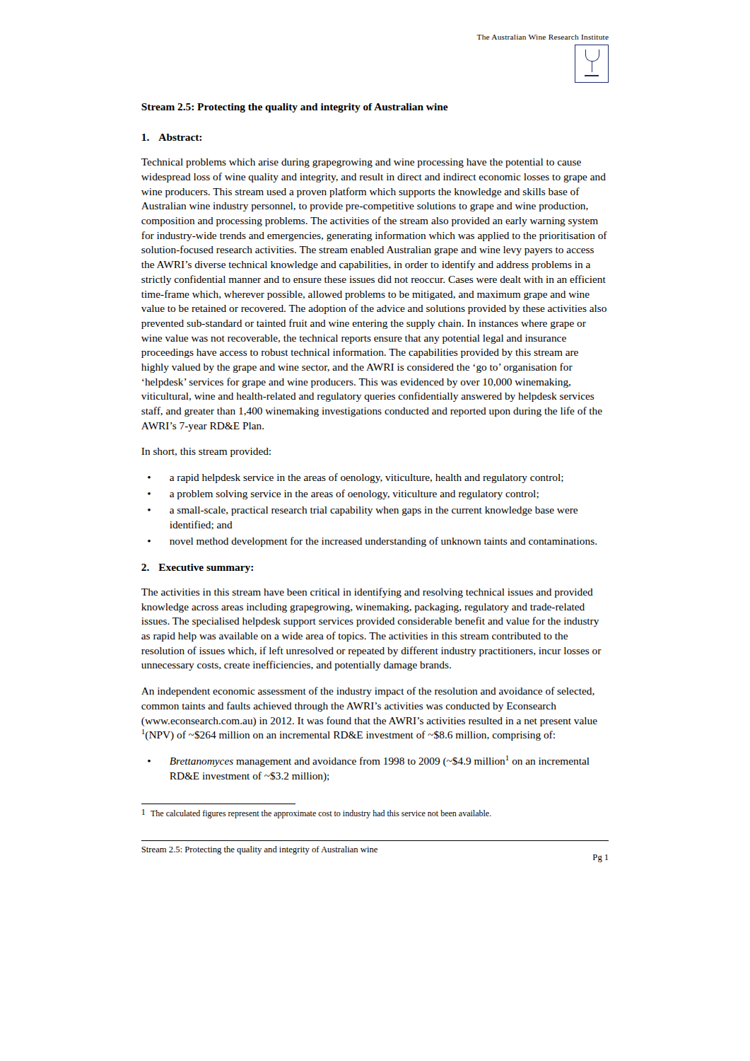The Australian Wine Research Institute
Stream 2.5: Protecting the quality and integrity of Australian wine
1. Abstract:
Technical problems which arise during grapegrowing and wine processing have the potential to cause widespread loss of wine quality and integrity, and result in direct and indirect economic losses to grape and wine producers. This stream used a proven platform which supports the knowledge and skills base of Australian wine industry personnel, to provide pre-competitive solutions to grape and wine production, composition and processing problems. The activities of the stream also provided an early warning system for industry-wide trends and emergencies, generating information which was applied to the prioritisation of solution-focused research activities. The stream enabled Australian grape and wine levy payers to access the AWRI’s diverse technical knowledge and capabilities, in order to identify and address problems in a strictly confidential manner and to ensure these issues did not reoccur. Cases were dealt with in an efficient time-frame which, wherever possible, allowed problems to be mitigated, and maximum grape and wine value to be retained or recovered. The adoption of the advice and solutions provided by these activities also prevented sub-standard or tainted fruit and wine entering the supply chain. In instances where grape or wine value was not recoverable, the technical reports ensure that any potential legal and insurance proceedings have access to robust technical information. The capabilities provided by this stream are highly valued by the grape and wine sector, and the AWRI is considered the ‘go to’ organisation for ‘helpdesk’ services for grape and wine producers. This was evidenced by over 10,000 winemaking, viticultural, wine and health-related and regulatory queries confidentially answered by helpdesk services staff, and greater than 1,400 winemaking investigations conducted and reported upon during the life of the AWRI’s 7-year RD&E Plan.
In short, this stream provided:
a rapid helpdesk service in the areas of oenology, viticulture, health and regulatory control;
a problem solving service in the areas of oenology, viticulture and regulatory control;
a small-scale, practical research trial capability when gaps in the current knowledge base were identified; and
novel method development for the increased understanding of unknown taints and contaminations.
2. Executive summary:
The activities in this stream have been critical in identifying and resolving technical issues and provided knowledge across areas including grapegrowing, winemaking, packaging, regulatory and trade-related issues. The specialised helpdesk support services provided considerable benefit and value for the industry as rapid help was available on a wide area of topics. The activities in this stream contributed to the resolution of issues which, if left unresolved or repeated by different industry practitioners, incur losses or unnecessary costs, create inefficiencies, and potentially damage brands.
An independent economic assessment of the industry impact of the resolution and avoidance of selected, common taints and faults achieved through the AWRI’s activities was conducted by Econsearch (www.econsearch.com.au) in 2012. It was found that the AWRI’s activities resulted in a net present value 1(NPV) of ~$264 million on an incremental RD&E investment of ~$8.6 million, comprising of:
Brettanomyces management and avoidance from 1998 to 2009 (~$4.9 million1 on an incremental RD&E investment of ~$3.2 million);
1 The calculated figures represent the approximate cost to industry had this service not been available.
Stream 2.5: Protecting the quality and integrity of Australian wine Pg 1